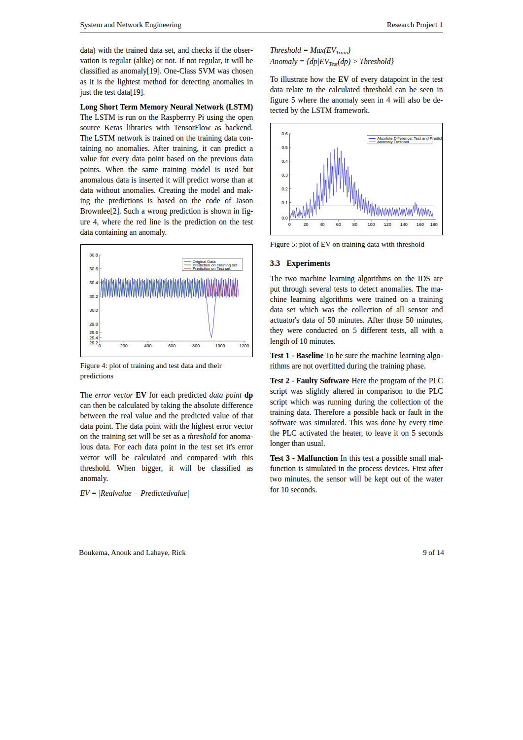System and Network Engineering
Research Project 1
data) with the trained data set, and checks if the observation is regular (alike) or not. If not regular, it will be classified as anomaly[19]. One-Class SVM was chosen as it is the lightest method for detecting anomalies in just the test data[19].
Long Short Term Memory Neural Network (LSTM) The LSTM is run on the Raspberrry Pi using the open source Keras libraries with TensorFlow as backend. The LSTM network is trained on the training data containing no anomalies. After training, it can predict a value for every data point based on the previous data points. When the same training model is used but anomalous data is inserted it will predict worse than at data without anomalies. Creating the model and making the predictions is based on the code of Jason Brownlee[2]. Such a wrong prediction is shown in figure 4, where the red line is the prediction on the test data containing an anomaly.
30.8 30.6 30.4 30.2 30.0 29.8 29.6 29.4 29.2 0 200 400 600 800 1000 1200 Original Data Prediction on Training set Prediction on Test set
Figure 4: plot of training and test data and their predictions
The error vector EV for each predicted data point dp can then be calculated by taking the absolute difference between the real value and the predicted value of that data point. The data point with the highest error vector on the training set will be set as a threshold for anomalous data. For each data point in the test set it's error vector will be calculated and compared with this threshold. When bigger, it will be classified as anomaly.
EV = |Realvalue − Predictedvalue|
Threshold = Max(EVTrain) Anomaly = {dp|EVTest(dp) > Threshold}
To illustrate how the EV of every datapoint in the test data relate to the calculated threshold can be seen in figure 5 where the anomaly seen in 4 will also be detected by the LSTM framework.
0.6 0.5 0.4 0.3 0.2 0.1 0.0 0 20 40 60 80 100 120 140 160 180 Absolute Difference: Test and Predict value Anomaly Treshold
Figure 5: plot of EV on training data with threshold
3.3 Experiments
The two machine learning algorithms on the IDS are put through several tests to detect anomalies. The machine learning algorithms were trained on a training data set which was the collection of all sensor and actuator's data of 50 minutes. After those 50 minutes, they were conducted on 5 different tests, all with a length of 10 minutes.
Test 1 - Baseline To be sure the machine learning algorithms are not overfitted during the training phase.
Test 2 - Faulty Software Here the program of the PLC script was slightly altered in comparison to the PLC script which was running during the collection of the training data. Therefore a possible hack or fault in the software was simulated. This was done by every time the PLC activated the heater, to leave it on 5 seconds longer than usual.
Test 3 - Malfunction In this test a possible small malfunction is simulated in the process devices. First after two minutes, the sensor will be kept out of the water for 10 seconds.
Boukema, Anouk and Lahaye, Rick
9 of 14